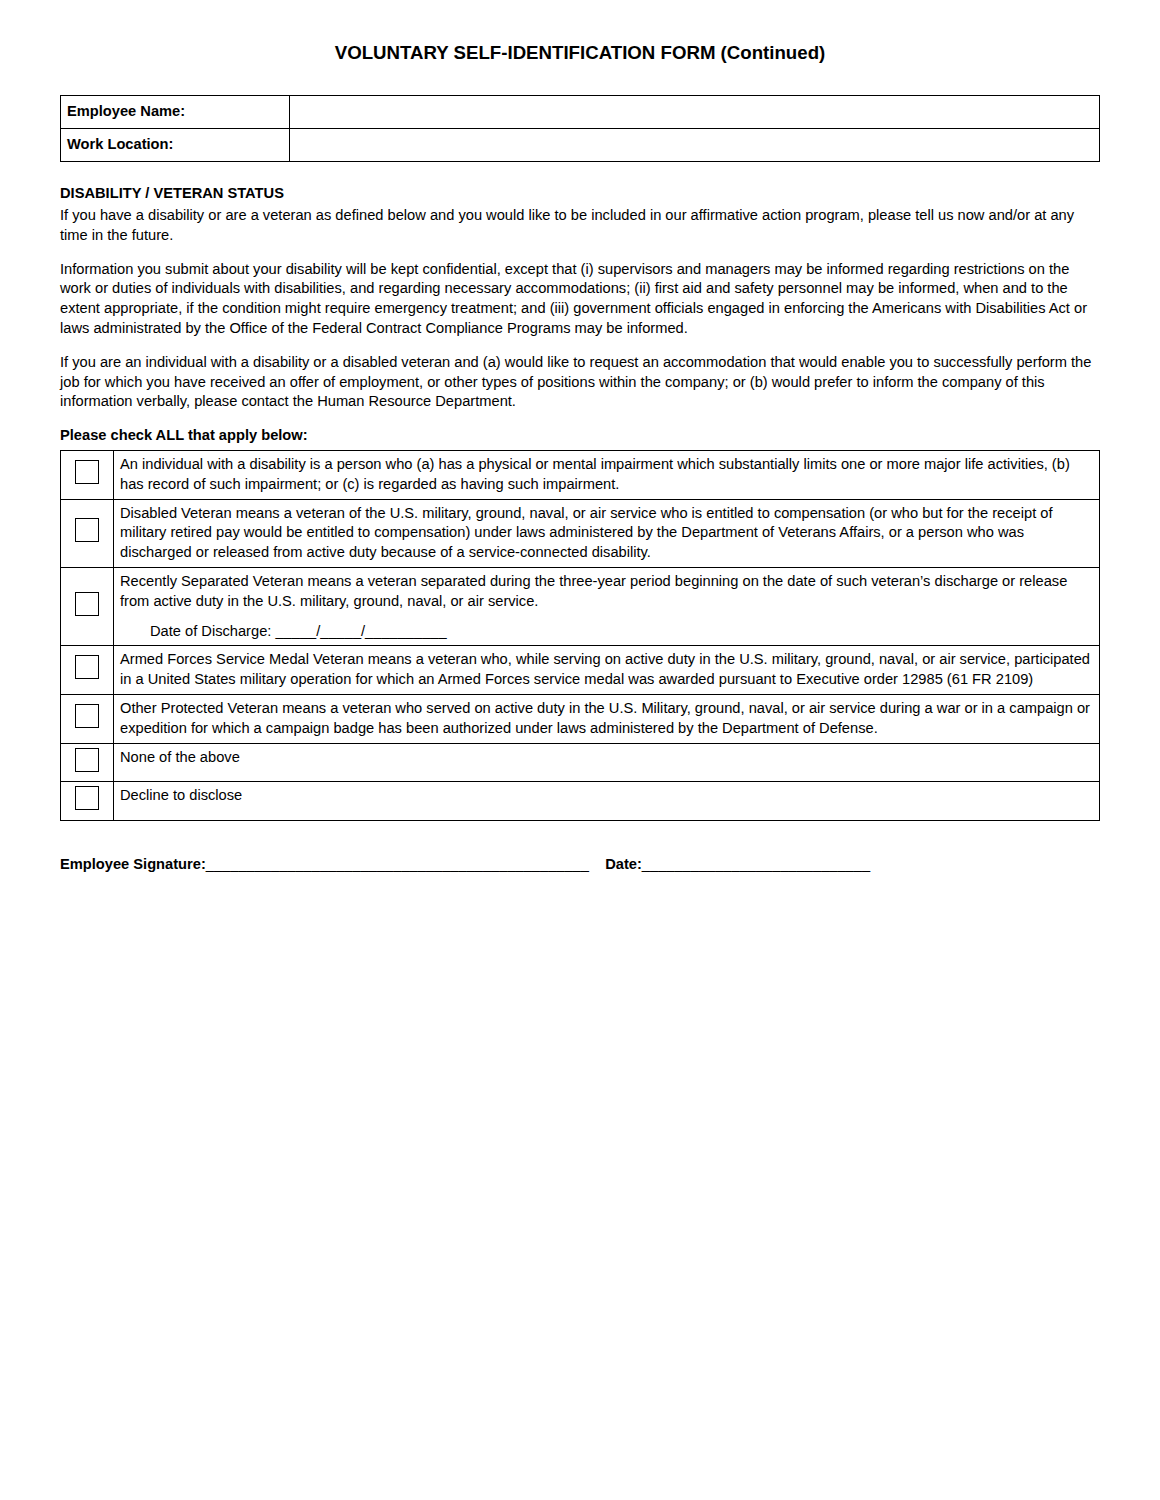VOLUNTARY SELF-IDENTIFICATION FORM (Continued)
| Employee Name: | |
| Work Location: | |
DISABILITY / VETERAN STATUS
If you have a disability or are a veteran as defined below and you would like to be included in our affirmative action program, please tell us now and/or at any time in the future.
Information you submit about your disability will be kept confidential, except that (i) supervisors and managers may be informed regarding restrictions on the work or duties of individuals with disabilities, and regarding necessary accommodations; (ii) first aid and safety personnel may be informed, when and to the extent appropriate, if the condition might require emergency treatment; and (iii) government officials engaged in enforcing the Americans with Disabilities Act or laws administrated by the Office of the Federal Contract Compliance Programs may be informed.
If you are an individual with a disability or a disabled veteran and (a) would like to request an accommodation that would enable you to successfully perform the job for which you have received an offer of employment, or other types of positions within the company; or (b) would prefer to inform the company of this information verbally, please contact the Human Resource Department.
Please check ALL that apply below:
| | An individual with a disability is a person who (a) has a physical or mental impairment which substantially limits one or more major life activities, (b) has record of such impairment; or (c) is regarded as having such impairment. |
| | Disabled Veteran means a veteran of the U.S. military, ground, naval, or air service who is entitled to compensation (or who but for the receipt of military retired pay would be entitled to compensation) under laws administered by the Department of Veterans Affairs, or a person who was discharged or released from active duty because of a service-connected disability. |
| | Recently Separated Veteran means a veteran separated during the three-year period beginning on the date of such veteran’s discharge or release from active duty in the U.S. military, ground, naval, or air service. Date of Discharge: _____/_____/__________ |
| | Armed Forces Service Medal Veteran means a veteran who, while serving on active duty in the U.S. military, ground, naval, or air service, participated in a United States military operation for which an Armed Forces service medal was awarded pursuant to Executive order 12985 (61 FR 2109) |
| | Other Protected Veteran means a veteran who served on active duty in the U.S. Military, ground, naval, or air service during a war or in a campaign or expedition for which a campaign badge has been authorized under laws administered by the Department of Defense. |
| | None of the above |
| | Decline to disclose |
Employee Signature:_______________________________________________ Date:____________________________